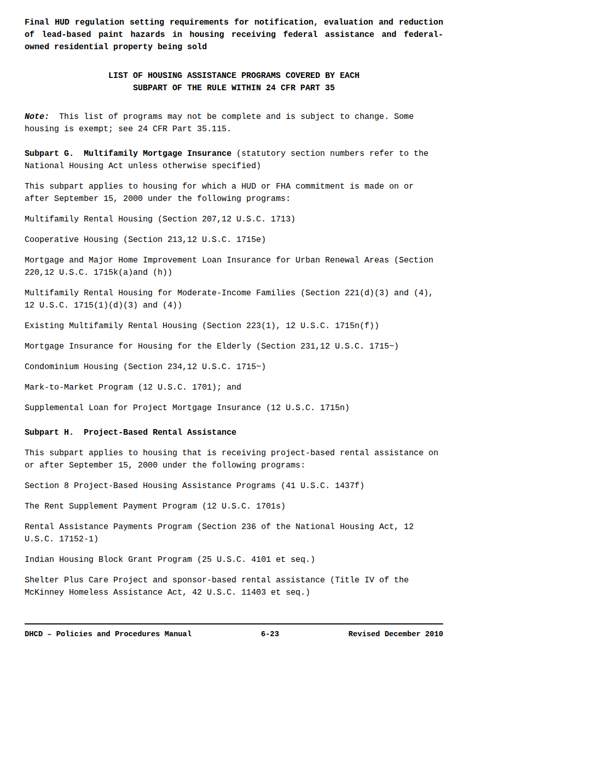Final HUD regulation setting requirements for notification, evaluation and reduction of lead-based paint hazards in housing receiving federal assistance and federal-owned residential property being sold
LIST OF HOUSING ASSISTANCE PROGRAMS COVERED BY EACH
SUBPART OF THE RULE WITHIN 24 CFR PART 35
Note: This list of programs may not be complete and is subject to change. Some housing is exempt; see 24 CFR Part 35.115.
Subpart G. Multifamily Mortgage Insurance (statutory section numbers refer to the National Housing Act unless otherwise specified)
This subpart applies to housing for which a HUD or FHA commitment is made on or after September 15, 2000 under the following programs:
Multifamily Rental Housing (Section 207,12 U.S.C. 1713)
Cooperative Housing (Section 213,12 U.S.C. 1715e)
Mortgage and Major Home Improvement Loan Insurance for Urban Renewal Areas (Section 220,12 U.S.C. 1715k(a)and (h))
Multifamily Rental Housing for Moderate-Income Families (Section 221(d)(3) and (4), 12 U.S.C. 1715(1)(d)(3) and (4))
Existing Multifamily Rental Housing (Section 223(1), 12 U.S.C. 1715n(f))
Mortgage Insurance for Housing for the Elderly (Section 231,12 U.S.C. 1715~)
Condominium Housing (Section 234,12 U.S.C. 1715~)
Mark-to-Market Program (12 U.S.C. 1701); and
Supplemental Loan for Project Mortgage Insurance (12 U.S.C. 1715n)
Subpart H. Project-Based Rental Assistance
This subpart applies to housing that is receiving project-based rental assistance on or after September 15, 2000 under the following programs:
Section 8 Project-Based Housing Assistance Programs (41 U.S.C. 1437f)
The Rent Supplement Payment Program (12 U.S.C. 1701s)
Rental Assistance Payments Program (Section 236 of the National Housing Act, 12 U.S.C. 17152-1)
Indian Housing Block Grant Program (25 U.S.C. 4101 et seq.)
Shelter Plus Care Project and sponsor-based rental assistance (Title IV of the McKinney Homeless Assistance Act, 42 U.S.C. 11403 et seq.)
DHCD – Policies and Procedures Manual 6-23 Revised December 2010